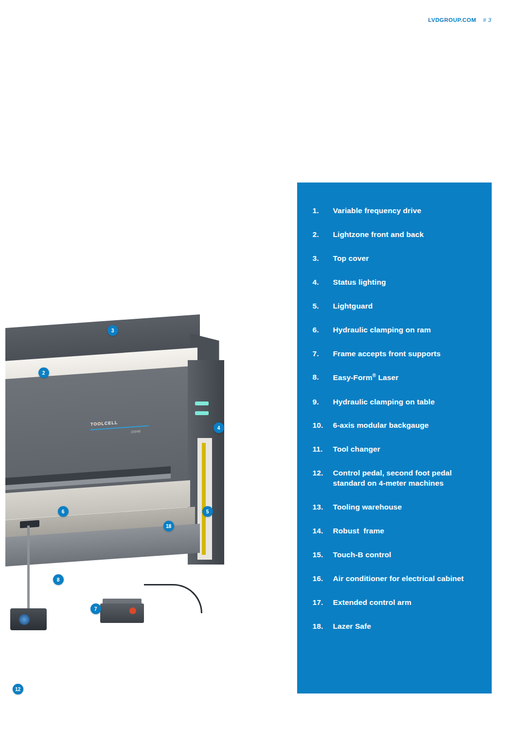LVDGROUP.COM# 3
TOOLCELL
220/40
2
3
4
5
6
7
8
12
18
Variable frequency drive
Lightzone front and back
Top cover
Status lighting
Lightguard
Hydraulic clamping on ram
Frame accepts front supports
Easy-Form® Laser
Hydraulic clamping on table
6-axis modular backgauge
Tool changer
Control pedal, second foot pedal standard on 4-meter machines
Tooling warehouse
Robust frame
Touch-B control
Air conditioner for electrical cabinet
Extended control arm
Lazer Safe